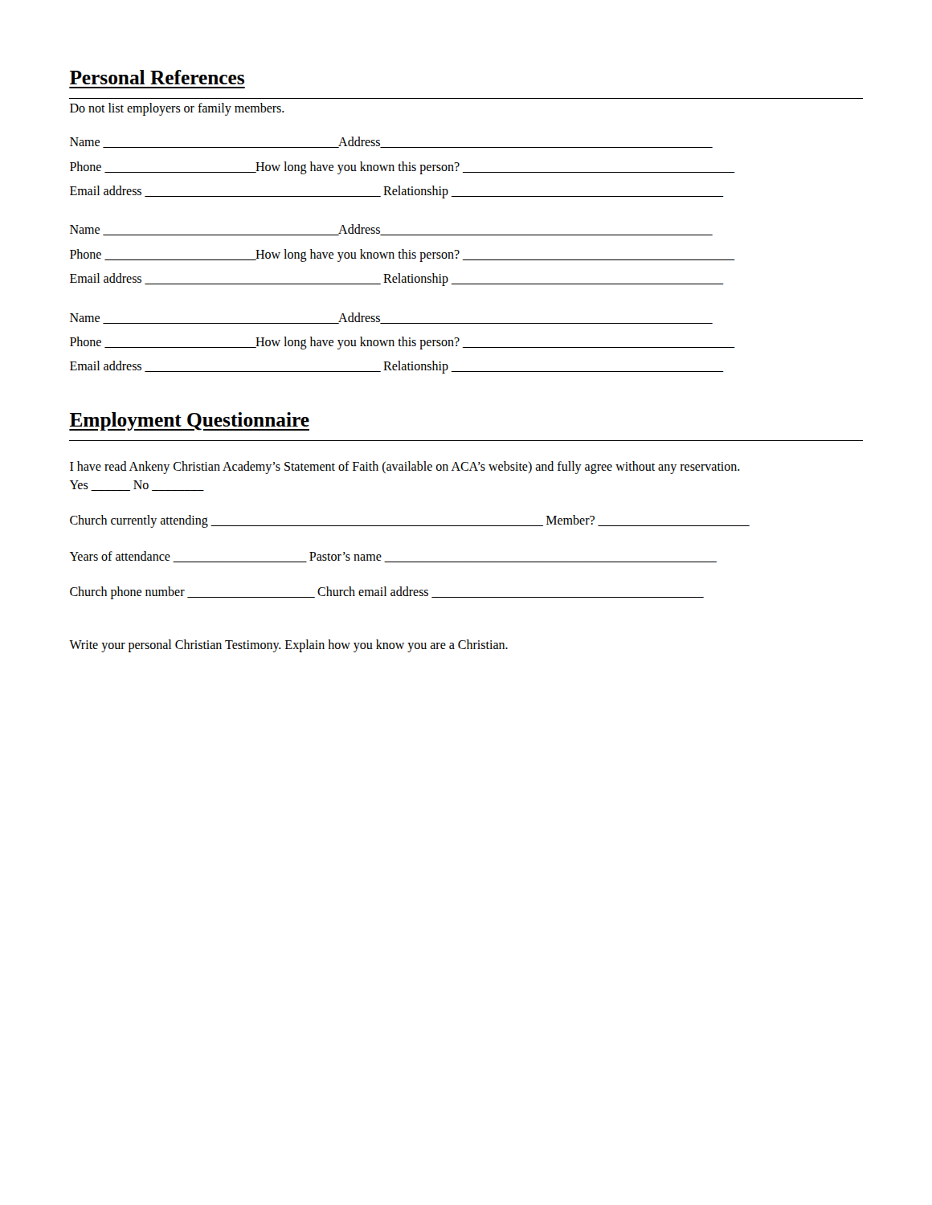Personal References
Do not list employers or family members.
Name _______________________________________Address_______________________________________________________ Phone _________________________How long have you known this person? _____________________________________________ Email address _______________________________________ Relationship _____________________________________________
Name _______________________________________Address_______________________________________________________ Phone _________________________How long have you known this person? _____________________________________________ Email address _______________________________________ Relationship _____________________________________________
Name _______________________________________Address_______________________________________________________ Phone _________________________How long have you known this person? _____________________________________________ Email address _______________________________________ Relationship _____________________________________________
Employment Questionnaire
I have read Ankeny Christian Academy’s Statement of Faith (available on ACA’s website) and fully agree without any reservation.
Yes ______ No ________
Church currently attending _______________________________________________________ Member? _________________________
Years of attendance ______________________ Pastor’s name _______________________________________________________
Church phone number _____________________ Church email address _____________________________________________
Write your personal Christian Testimony. Explain how you know you are a Christian.